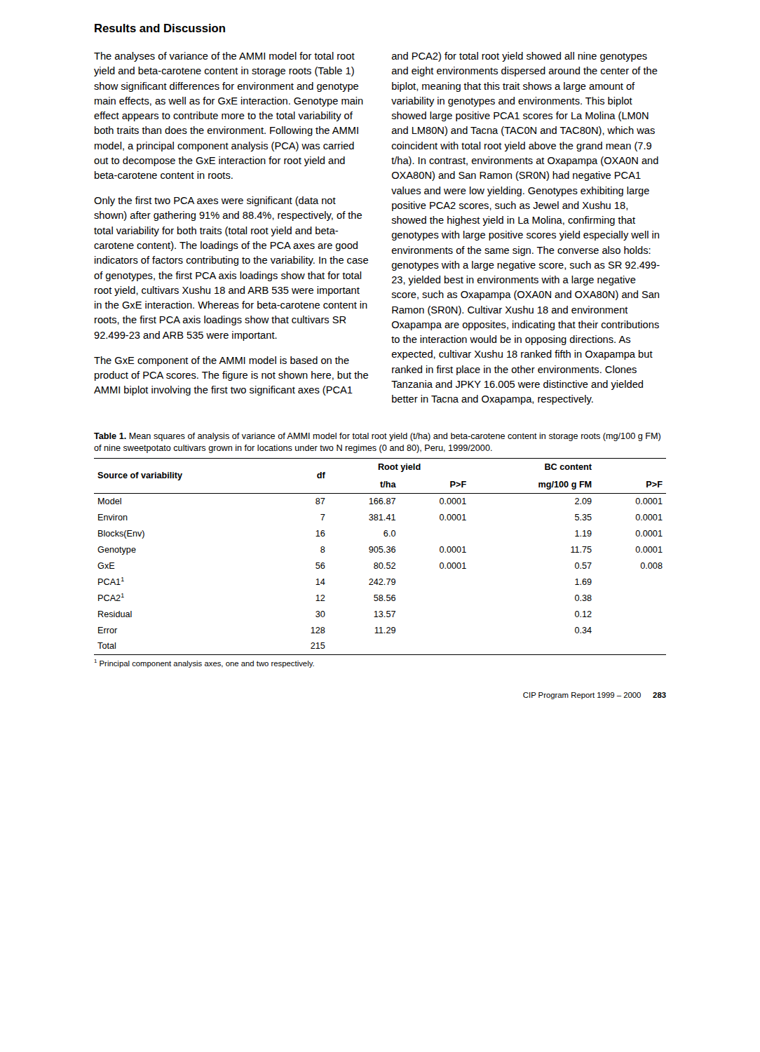Results and Discussion
The analyses of variance of the AMMI model for total root yield and beta-carotene content in storage roots (Table 1) show significant differences for environment and genotype main effects, as well as for GxE interaction. Genotype main effect appears to contribute more to the total variability of both traits than does the environment. Following the AMMI model, a principal component analysis (PCA) was carried out to decompose the GxE interaction for root yield and beta-carotene content in roots.
Only the first two PCA axes were significant (data not shown) after gathering 91% and 88.4%, respectively, of the total variability for both traits (total root yield and beta-carotene content). The loadings of the PCA axes are good indicators of factors contributing to the variability. In the case of genotypes, the first PCA axis loadings show that for total root yield, cultivars Xushu 18 and ARB 535 were important in the GxE interaction. Whereas for beta-carotene content in roots, the first PCA axis loadings show that cultivars SR 92.499-23 and ARB 535 were important.
The GxE component of the AMMI model is based on the product of PCA scores. The figure is not shown here, but the AMMI biplot involving the first two significant axes (PCA1 and PCA2) for total root yield showed all nine genotypes and eight environments dispersed around the center of the biplot, meaning that this trait shows a large amount of variability in genotypes and environments. This biplot showed large positive PCA1 scores for La Molina (LM0N and LM80N) and Tacna (TAC0N and TAC80N), which was coincident with total root yield above the grand mean (7.9 t/ha). In contrast, environments at Oxapampa (OXA0N and OXA80N) and San Ramon (SR0N) had negative PCA1 values and were low yielding. Genotypes exhibiting large positive PCA2 scores, such as Jewel and Xushu 18, showed the highest yield in La Molina, confirming that genotypes with large positive scores yield especially well in environments of the same sign. The converse also holds: genotypes with a large negative score, such as SR 92.499-23, yielded best in environments with a large negative score, such as Oxapampa (OXA0N and OXA80N) and San Ramon (SR0N). Cultivar Xushu 18 and environment Oxapampa are opposites, indicating that their contributions to the interaction would be in opposing directions. As expected, cultivar Xushu 18 ranked fifth in Oxapampa but ranked in first place in the other environments. Clones Tanzania and JPKY 16.005 were distinctive and yielded better in Tacna and Oxapampa, respectively.
Table 1. Mean squares of analysis of variance of AMMI model for total root yield (t/ha) and beta-carotene content in storage roots (mg/100 g FM) of nine sweetpotato cultivars grown in for locations under two N regimes (0 and 80), Peru, 1999/2000.
| Source of variability | df | Root yield | BC content |
| --- | --- | --- | --- |
| t/ha | P>F | mg/100 g FM | P>F |
| Model | 87 | 166.87 | 0.0001 | 2.09 | 0.0001 |
| Environ | 7 | 381.41 | 0.0001 | 5.35 | 0.0001 |
| Blocks(Env) | 16 | 6.0 | | 1.19 | 0.0001 |
| Genotype | 8 | 905.36 | 0.0001 | 11.75 | 0.0001 |
| GxE | 56 | 80.52 | 0.0001 | 0.57 | 0.008 |
| PCA1 1 | 14 | 242.79 | | 1.69 | |
| PCA2 1 | 12 | 58.56 | | 0.38 | |
| Residual | 30 | 13.57 | | 0.12 | |
| Error | 128 | 11.29 | | 0.34 | |
| Total | 215 | | | | |
1 Principal component analysis axes, one and two respectively.
CIP Program Report 1999 – 2000 283